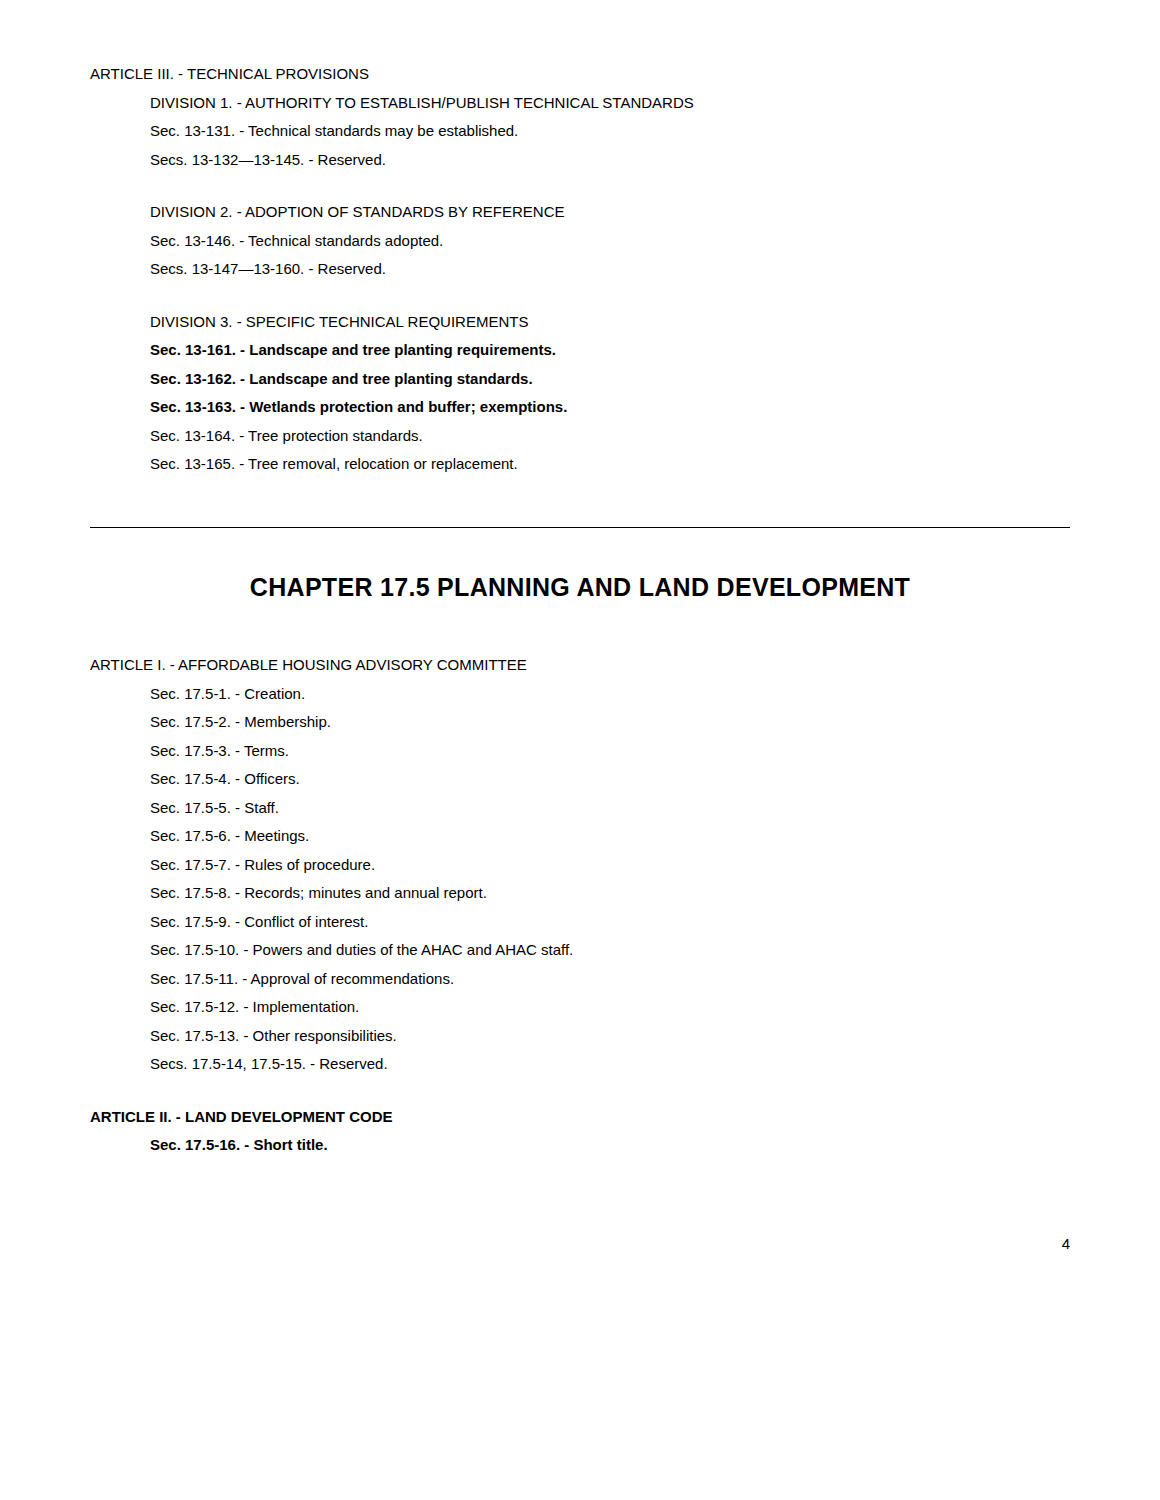ARTICLE III. - TECHNICAL PROVISIONS
DIVISION 1. - AUTHORITY TO ESTABLISH/PUBLISH TECHNICAL STANDARDS
Sec. 13-131. - Technical standards may be established.
Secs. 13-132—13-145. - Reserved.
DIVISION 2. - ADOPTION OF STANDARDS BY REFERENCE
Sec. 13-146. - Technical standards adopted.
Secs. 13-147—13-160. - Reserved.
DIVISION 3. - SPECIFIC TECHNICAL REQUIREMENTS
Sec. 13-161. - Landscape and tree planting requirements.
Sec. 13-162. - Landscape and tree planting standards.
Sec. 13-163. - Wetlands protection and buffer; exemptions.
Sec. 13-164. - Tree protection standards.
Sec. 13-165. - Tree removal, relocation or replacement.
CHAPTER 17.5 PLANNING AND LAND DEVELOPMENT
ARTICLE I. - AFFORDABLE HOUSING ADVISORY COMMITTEE
Sec. 17.5-1. - Creation.
Sec. 17.5-2. - Membership.
Sec. 17.5-3. - Terms.
Sec. 17.5-4. - Officers.
Sec. 17.5-5. - Staff.
Sec. 17.5-6. - Meetings.
Sec. 17.5-7. - Rules of procedure.
Sec. 17.5-8. - Records; minutes and annual report.
Sec. 17.5-9. - Conflict of interest.
Sec. 17.5-10. - Powers and duties of the AHAC and AHAC staff.
Sec. 17.5-11. - Approval of recommendations.
Sec. 17.5-12. - Implementation.
Sec. 17.5-13. - Other responsibilities.
Secs. 17.5-14, 17.5-15. - Reserved.
ARTICLE II. - LAND DEVELOPMENT CODE
Sec. 17.5-16. - Short title.
4